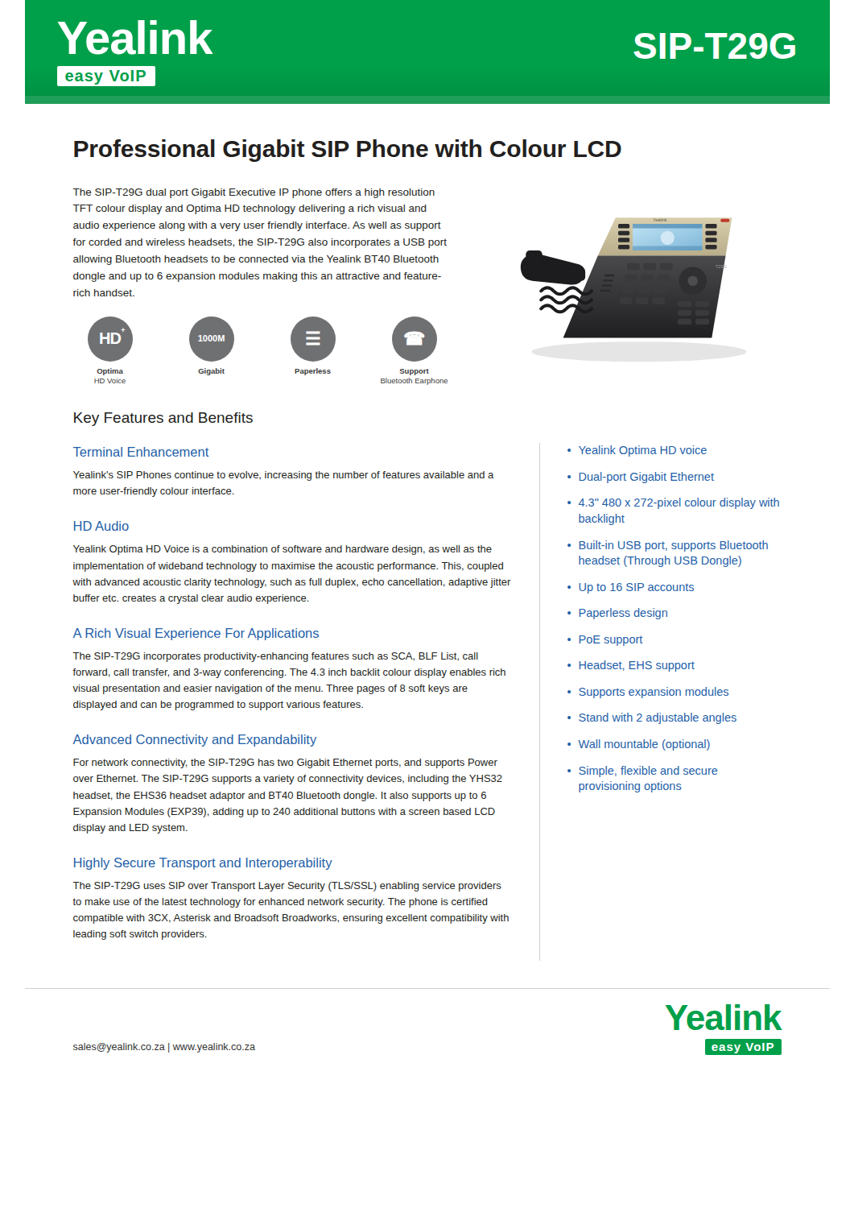Yealink easy VoIP
SIP-T29G
Professional Gigabit SIP Phone with Colour LCD
The SIP-T29G dual port Gigabit Executive IP phone offers a high resolution TFT colour display and Optima HD technology delivering a rich visual and audio experience along with a very user friendly interface. As well as support for corded and wireless headsets, the SIP-T29G also incorporates a USB port allowing Bluetooth headsets to be connected via the Yealink BT40 Bluetooth dongle and up to 6 expansion modules making this an attractive and feature-rich handset.
HD+
Optima HD Voice
1000M
Gigabit
☰
Paperless
☎
Support Bluetooth Earphone
T29G Yealink
Key Features and Benefits
Terminal Enhancement
Yealink's SIP Phones continue to evolve, increasing the number of features available and a more user-friendly colour interface.
HD Audio
Yealink Optima HD Voice is a combination of software and hardware design, as well as the implementation of wideband technology to maximise the acoustic performance. This, coupled with advanced acoustic clarity technology, such as full duplex, echo cancellation, adaptive jitter buffer etc. creates a crystal clear audio experience.
A Rich Visual Experience For Applications
The SIP-T29G incorporates productivity-enhancing features such as SCA, BLF List, call forward, call transfer, and 3-way conferencing. The 4.3 inch backlit colour display enables rich visual presentation and easier navigation of the menu. Three pages of 8 soft keys are displayed and can be programmed to support various features.
Advanced Connectivity and Expandability
For network connectivity, the SIP-T29G has two Gigabit Ethernet ports, and supports Power over Ethernet. The SIP-T29G supports a variety of connectivity devices, including the YHS32 headset, the EHS36 headset adaptor and BT40 Bluetooth dongle. It also supports up to 6 Expansion Modules (EXP39), adding up to 240 additional buttons with a screen based LCD display and LED system.
Highly Secure Transport and Interoperability
The SIP-T29G uses SIP over Transport Layer Security (TLS/SSL) enabling service providers to make use of the latest technology for enhanced network security. The phone is certified compatible with 3CX, Asterisk and Broadsoft Broadworks, ensuring excellent compatibility with leading soft switch providers.
Yealink Optima HD voice
Dual-port Gigabit Ethernet
4.3" 480 x 272-pixel colour display with backlight
Built-in USB port, supports Bluetooth headset (Through USB Dongle)
Up to 16 SIP accounts
Paperless design
PoE support
Headset, EHS support
Supports expansion modules
Stand with 2 adjustable angles
Wall mountable (optional)
Simple, flexible and secure provisioning options
sales@yealink.co.za | www.yealink.co.za
Yealink
easy VoIP